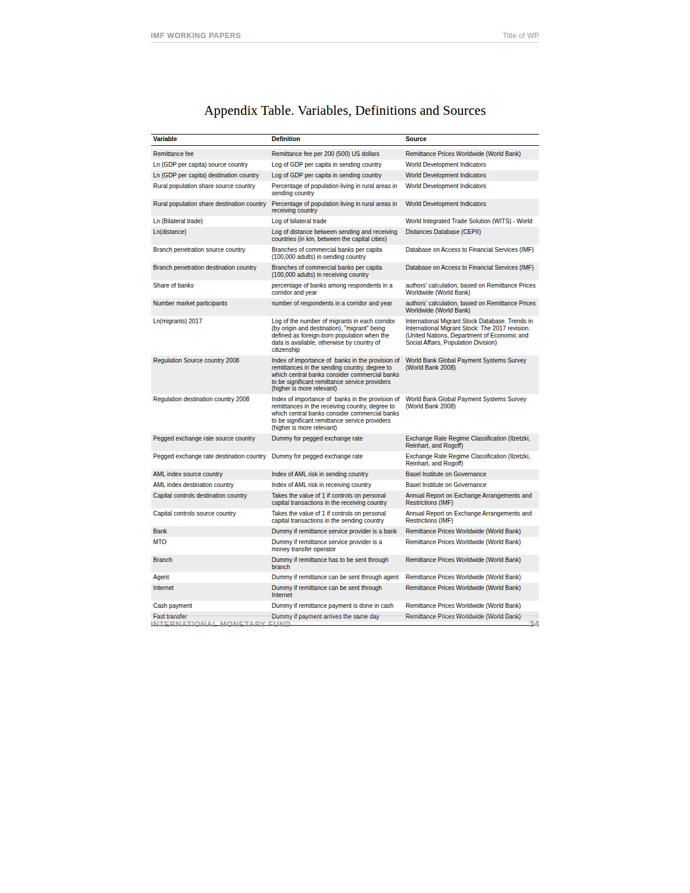IMF WORKING PAPERS
Title of WP
Appendix Table. Variables, Definitions and Sources
| Variable | Definition | Source |
| --- | --- | --- |
| Remittance fee | Remittance fee per 200 (500) US dollars | Remittance Prices Worldwide (World Bank) |
| Ln (GDP per capita) source country | Log of GDP per capita in sending country | World Development Indicators |
| Ln (GDP per capita) destination country | Log of GDP per capita in sending country | World Development Indicators |
| Rural population share source country | Percentage of population living in rural areas in sending country | World Development Indicators |
| Rural population share destination country | Percentage of population living in rural areas in receiving country | World Development Indicators |
| Ln (Bilateral trade) | Log of bilateral trade | World Integrated Trade Solution (WITS) - World |
| Ln(distance) | Log of distance between sending and receiving countries (in km, between the capital cities) | Distances Database (CEPII) |
| Branch penetration source country | Branches of commercial banks per capita (100,000 adults) in sending country | Database on Access to Financial Services (IMF) |
| Branch penetration destination country | Branches of commercial banks per capita (100,000 adults) in receiving country | Database on Access to Financial Services (IMF) |
| Share of banks | percentage of banks among respondents in a corridor and year | authors' calculation, based on Remittance Prices Worldwide (World Bank) |
| Number market participants | number of respondents in a corridor and year | authors' calculation, based on Remittance Prices Worldwide (World Bank) |
| Ln(migrants) 2017 | Log of the number of migrants in each corridor (by origin and destination), "migrant" being defined as foreign-born population when the data is available, otherwise by country of citizenship | International Migrant Stock Database. Trends in International Migrant Stock: The 2017 revision. (United Nations, Department of Economic and Social Affairs, Population Division) |
| Regulation Source country 2008 | Index of importance of banks in the provision of remittances in the sending country, degree to which central banks consider commercial banks to be significant remittance service providers (higher is more relevant) | World Bank Global Payment Systems Survey (World Bank 2008) |
| Regulation destination country 2008 | Index of importance of banks in the provision of remittances in the receiving country, degree to which central banks consider commercial banks to be significant remittance service providers (higher is more relevant) | World Bank Global Payment Systems Survey (World Bank 2008) |
| Pegged exchange rate source country | Dummy for pegged exchange rate | Exchange Rate Regime Classification (Ilzetzki, Reinhart, and Rogoff) |
| Pegged exchange rate destination country | Dummy for pegged exchange rate | Exchange Rate Regime Classification (Ilzetzki, Reinhart, and Rogoff) |
| AML index source country | Index of AML risk in sending country | Basel Institute on Governance |
| AML index destination country | Index of AML risk in receiving country | Basel Institute on Governance |
| Capital controls destination country | Takes the value of 1 if controls on personal capital transactions in the receiving country | Annual Report on Exchange Arrangements and Restrictions (IMF) |
| Capital controls source country | Takes the value of 1 if controls on personal capital transactions in the sending country | Annual Report on Exchange Arrangements and Restrictions (IMF) |
| Bank | Dummy if remittance service provider is a bank | Remittance Prices Worldwide (World Bank) |
| MTO | Dummy if remittance service provider is a money transfer operator | Remittance Prices Worldwide (World Bank) |
| Branch | Dummy if remittance has to be sent through branch | Remittance Prices Worldwide (World Bank) |
| Agent | Dummy if remittance can be sent through agent | Remittance Prices Worldwide (World Bank) |
| Internet | Dummy if remittance can be sent through Internet | Remittance Prices Worldwide (World Bank) |
| Cash payment | Dummy if remittance payment is done in cash | Remittance Prices Worldwide (World Bank) |
| Fast transfer | Dummy if payment arrives the same day | Remittance Prices Worldwide (World Bank) |
INTERNATIONAL MONETARY FUND
34